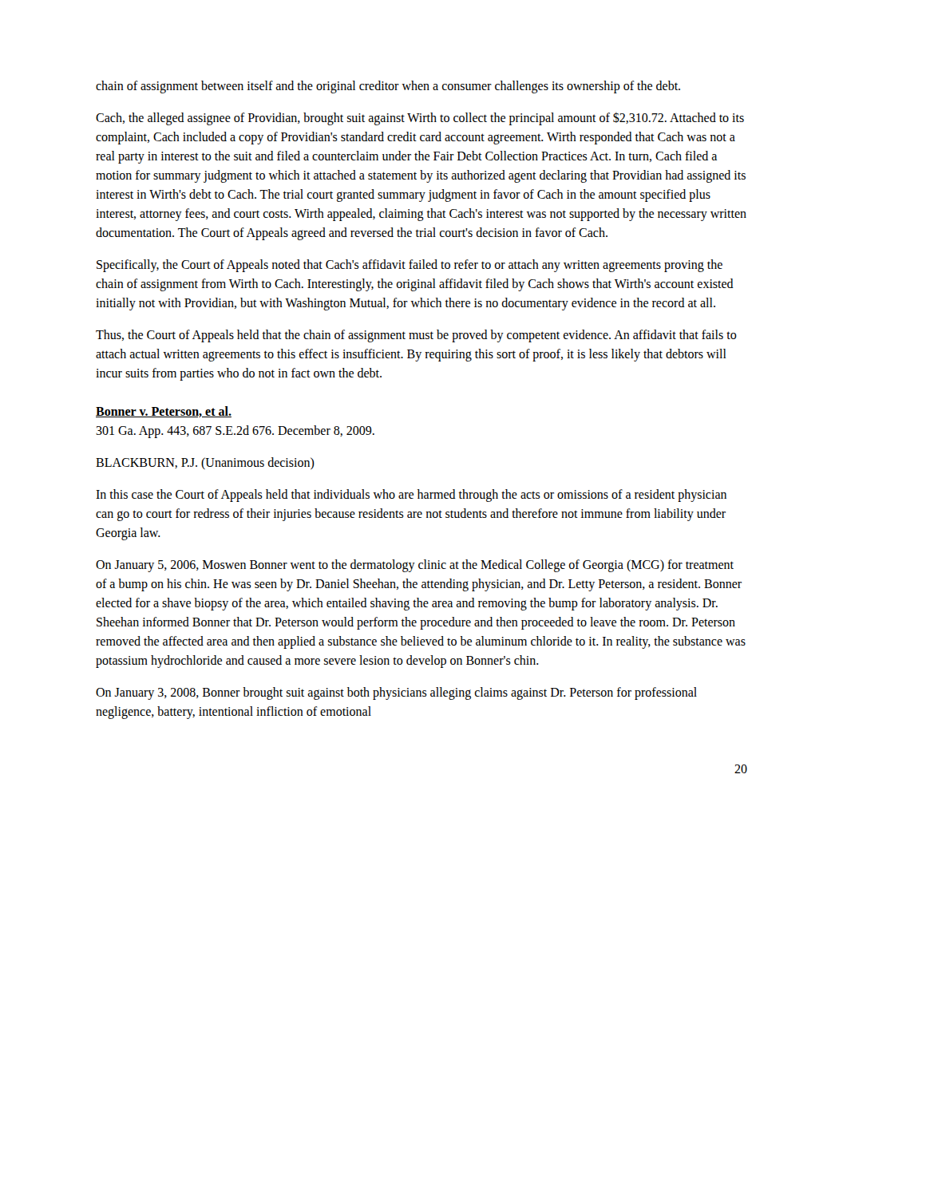chain of assignment between itself and the original creditor when a consumer challenges its ownership of the debt.
Cach, the alleged assignee of Providian, brought suit against Wirth to collect the principal amount of $2,310.72. Attached to its complaint, Cach included a copy of Providian's standard credit card account agreement. Wirth responded that Cach was not a real party in interest to the suit and filed a counterclaim under the Fair Debt Collection Practices Act. In turn, Cach filed a motion for summary judgment to which it attached a statement by its authorized agent declaring that Providian had assigned its interest in Wirth's debt to Cach. The trial court granted summary judgment in favor of Cach in the amount specified plus interest, attorney fees, and court costs. Wirth appealed, claiming that Cach's interest was not supported by the necessary written documentation. The Court of Appeals agreed and reversed the trial court's decision in favor of Cach.
Specifically, the Court of Appeals noted that Cach's affidavit failed to refer to or attach any written agreements proving the chain of assignment from Wirth to Cach. Interestingly, the original affidavit filed by Cach shows that Wirth's account existed initially not with Providian, but with Washington Mutual, for which there is no documentary evidence in the record at all.
Thus, the Court of Appeals held that the chain of assignment must be proved by competent evidence. An affidavit that fails to attach actual written agreements to this effect is insufficient. By requiring this sort of proof, it is less likely that debtors will incur suits from parties who do not in fact own the debt.
Bonner v. Peterson, et al.
301 Ga. App. 443, 687 S.E.2d 676. December 8, 2009.
BLACKBURN, P.J. (Unanimous decision)
In this case the Court of Appeals held that individuals who are harmed through the acts or omissions of a resident physician can go to court for redress of their injuries because residents are not students and therefore not immune from liability under Georgia law.
On January 5, 2006, Moswen Bonner went to the dermatology clinic at the Medical College of Georgia (MCG) for treatment of a bump on his chin. He was seen by Dr. Daniel Sheehan, the attending physician, and Dr. Letty Peterson, a resident. Bonner elected for a shave biopsy of the area, which entailed shaving the area and removing the bump for laboratory analysis. Dr. Sheehan informed Bonner that Dr. Peterson would perform the procedure and then proceeded to leave the room. Dr. Peterson removed the affected area and then applied a substance she believed to be aluminum chloride to it. In reality, the substance was potassium hydrochloride and caused a more severe lesion to develop on Bonner's chin.
On January 3, 2008, Bonner brought suit against both physicians alleging claims against Dr. Peterson for professional negligence, battery, intentional infliction of emotional
20